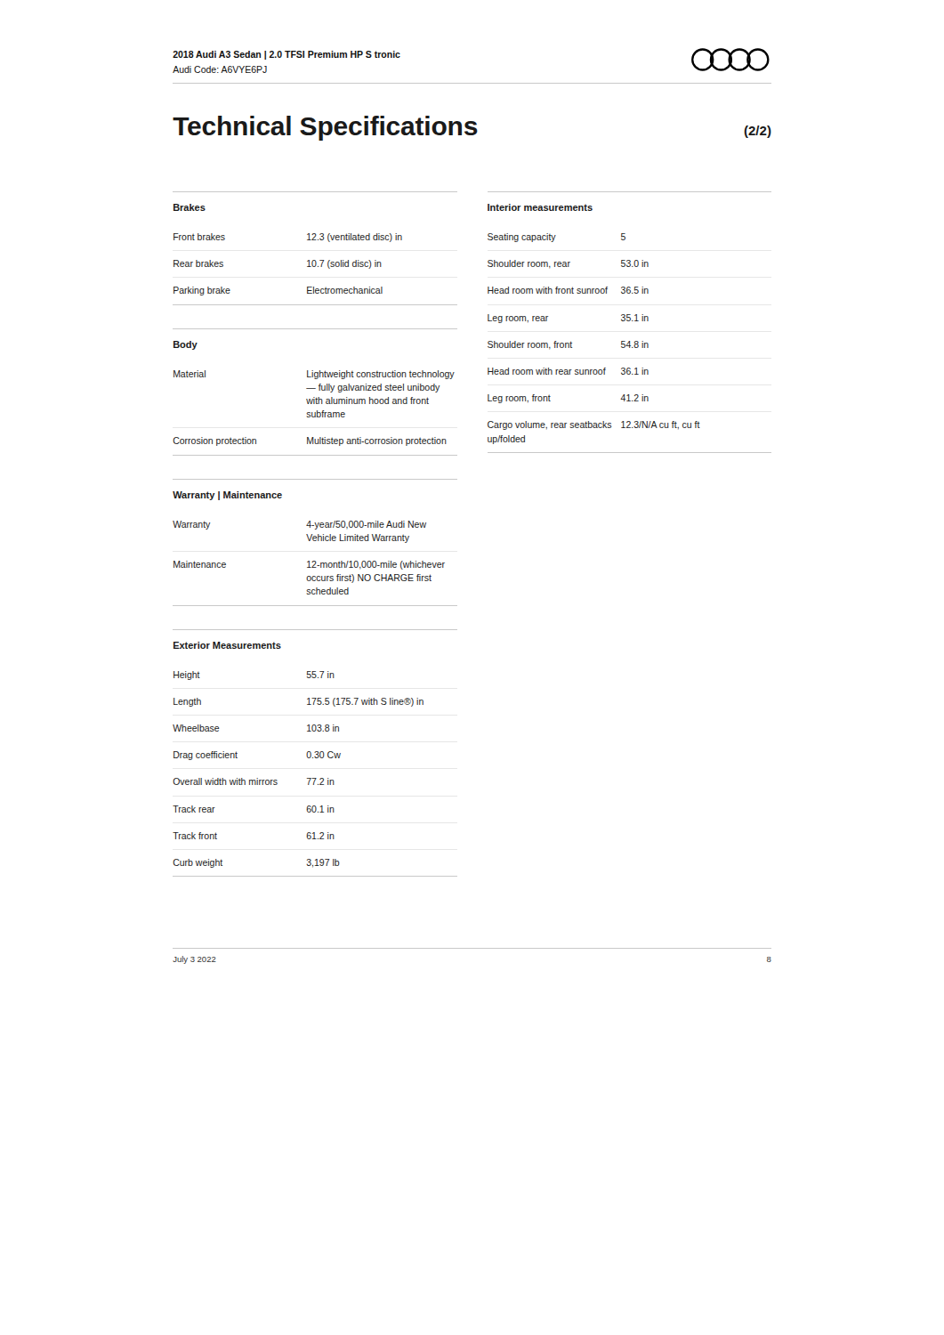2018 Audi A3 Sedan | 2.0 TFSI Premium HP S tronic
Audi Code: A6VYE6PJ
Technical Specifications
(2/2)
Brakes
| Front brakes | 12.3 (ventilated disc) in |
| Rear brakes | 10.7 (solid disc) in |
| Parking brake | Electromechanical |
Body
| Material | Lightweight construction technology — fully galvanized steel unibody with aluminum hood and front subframe |
| Corrosion protection | Multistep anti-corrosion protection |
Warranty | Maintenance
| Warranty | 4-year/50,000-mile Audi New Vehicle Limited Warranty |
| Maintenance | 12-month/10,000-mile (whichever occurs first) NO CHARGE first scheduled |
Exterior Measurements
| Height | 55.7 in |
| Length | 175.5 (175.7 with S line®) in |
| Wheelbase | 103.8 in |
| Drag coefficient | 0.30 Cw |
| Overall width with mirrors | 77.2 in |
| Track rear | 60.1 in |
| Track front | 61.2 in |
| Curb weight | 3,197 lb |
Interior measurements
| Seating capacity | 5 |
| Shoulder room, rear | 53.0 in |
| Head room with front sunroof | 36.5 in |
| Leg room, rear | 35.1 in |
| Shoulder room, front | 54.8 in |
| Head room with rear sunroof | 36.1 in |
| Leg room, front | 41.2 in |
| Cargo volume, rear seatbacks up/folded | 12.3/N/A cu ft, cu ft |
July 3 2022
8